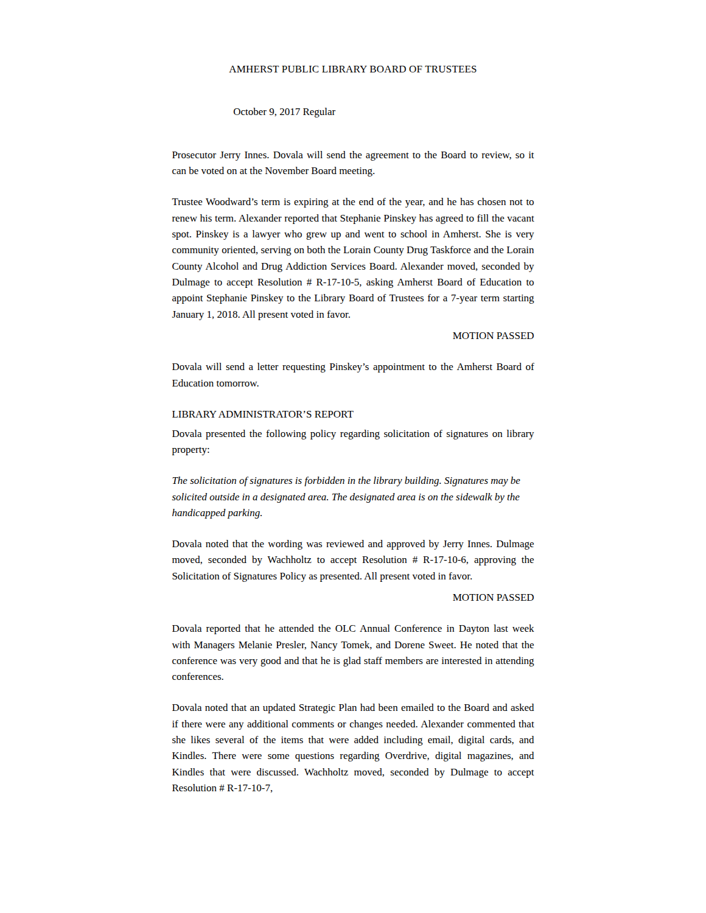AMHERST PUBLIC LIBRARY BOARD OF TRUSTEES
October 9, 2017 Regular
Prosecutor Jerry Innes. Dovala will send the agreement to the Board to review, so it can be voted on at the November Board meeting.
Trustee Woodward’s term is expiring at the end of the year, and he has chosen not to renew his term. Alexander reported that Stephanie Pinskey has agreed to fill the vacant spot. Pinskey is a lawyer who grew up and went to school in Amherst. She is very community oriented, serving on both the Lorain County Drug Taskforce and the Lorain County Alcohol and Drug Addiction Services Board. Alexander moved, seconded by Dulmage to accept Resolution # R-17-10-5, asking Amherst Board of Education to appoint Stephanie Pinskey to the Library Board of Trustees for a 7-year term starting January 1, 2018. All present voted in favor.
MOTION PASSED
Dovala will send a letter requesting Pinskey’s appointment to the Amherst Board of Education tomorrow.
LIBRARY ADMINISTRATOR’S REPORT
Dovala presented the following policy regarding solicitation of signatures on library property:
The solicitation of signatures is forbidden in the library building. Signatures may be solicited outside in a designated area. The designated area is on the sidewalk by the handicapped parking.
Dovala noted that the wording was reviewed and approved by Jerry Innes. Dulmage moved, seconded by Wachholtz to accept Resolution # R-17-10-6, approving the Solicitation of Signatures Policy as presented. All present voted in favor.
MOTION PASSED
Dovala reported that he attended the OLC Annual Conference in Dayton last week with Managers Melanie Presler, Nancy Tomek, and Dorene Sweet. He noted that the conference was very good and that he is glad staff members are interested in attending conferences.
Dovala noted that an updated Strategic Plan had been emailed to the Board and asked if there were any additional comments or changes needed. Alexander commented that she likes several of the items that were added including email, digital cards, and Kindles. There were some questions regarding Overdrive, digital magazines, and Kindles that were discussed. Wachholtz moved, seconded by Dulmage to accept Resolution # R-17-10-7,